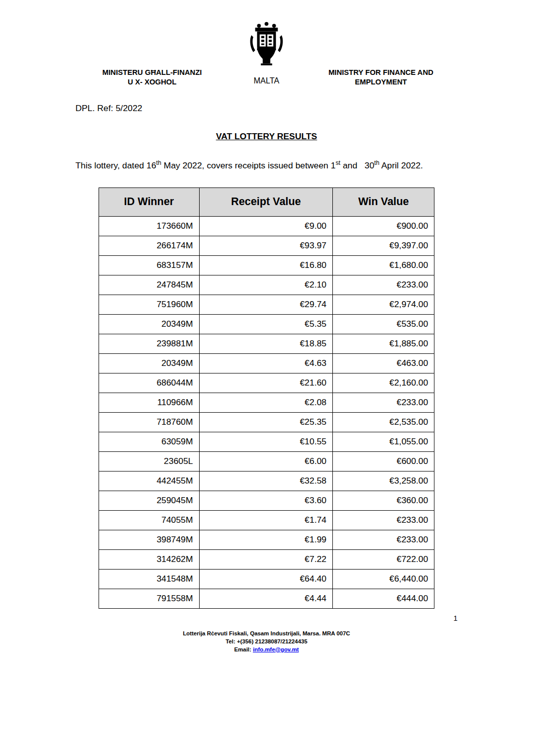MINISTERU GĦALL-FINANZI
U X- XOGHOL
MALTA
MINISTRY FOR FINANCE AND
EMPLOYMENT
DPL. Ref: 5/2022
VAT LOTTERY RESULTS
This lottery, dated 16th May 2022, covers receipts issued between 1st and 30th April 2022.
| ID Winner | Receipt Value | Win Value |
| --- | --- | --- |
| 173660M | €9.00 | €900.00 |
| 266174M | €93.97 | €9,397.00 |
| 683157M | €16.80 | €1,680.00 |
| 247845M | €2.10 | €233.00 |
| 751960M | €29.74 | €2,974.00 |
| 20349M | €5.35 | €535.00 |
| 239881M | €18.85 | €1,885.00 |
| 20349M | €4.63 | €463.00 |
| 686044M | €21.60 | €2,160.00 |
| 110966M | €2.08 | €233.00 |
| 718760M | €25.35 | €2,535.00 |
| 63059M | €10.55 | €1,055.00 |
| 23605L | €6.00 | €600.00 |
| 442455M | €32.58 | €3,258.00 |
| 259045M | €3.60 | €360.00 |
| 74055M | €1.74 | €233.00 |
| 398749M | €1.99 | €233.00 |
| 314262M | €7.22 | €722.00 |
| 341548M | €64.40 | €6,440.00 |
| 791558M | €4.44 | €444.00 |
1
Lotterija Rċevuti Fiskali, Qasam Industrijali, Marsa. MRA 007C
Tel: +(356) 21238087/21224435
Email: info.mfe@gov.mt